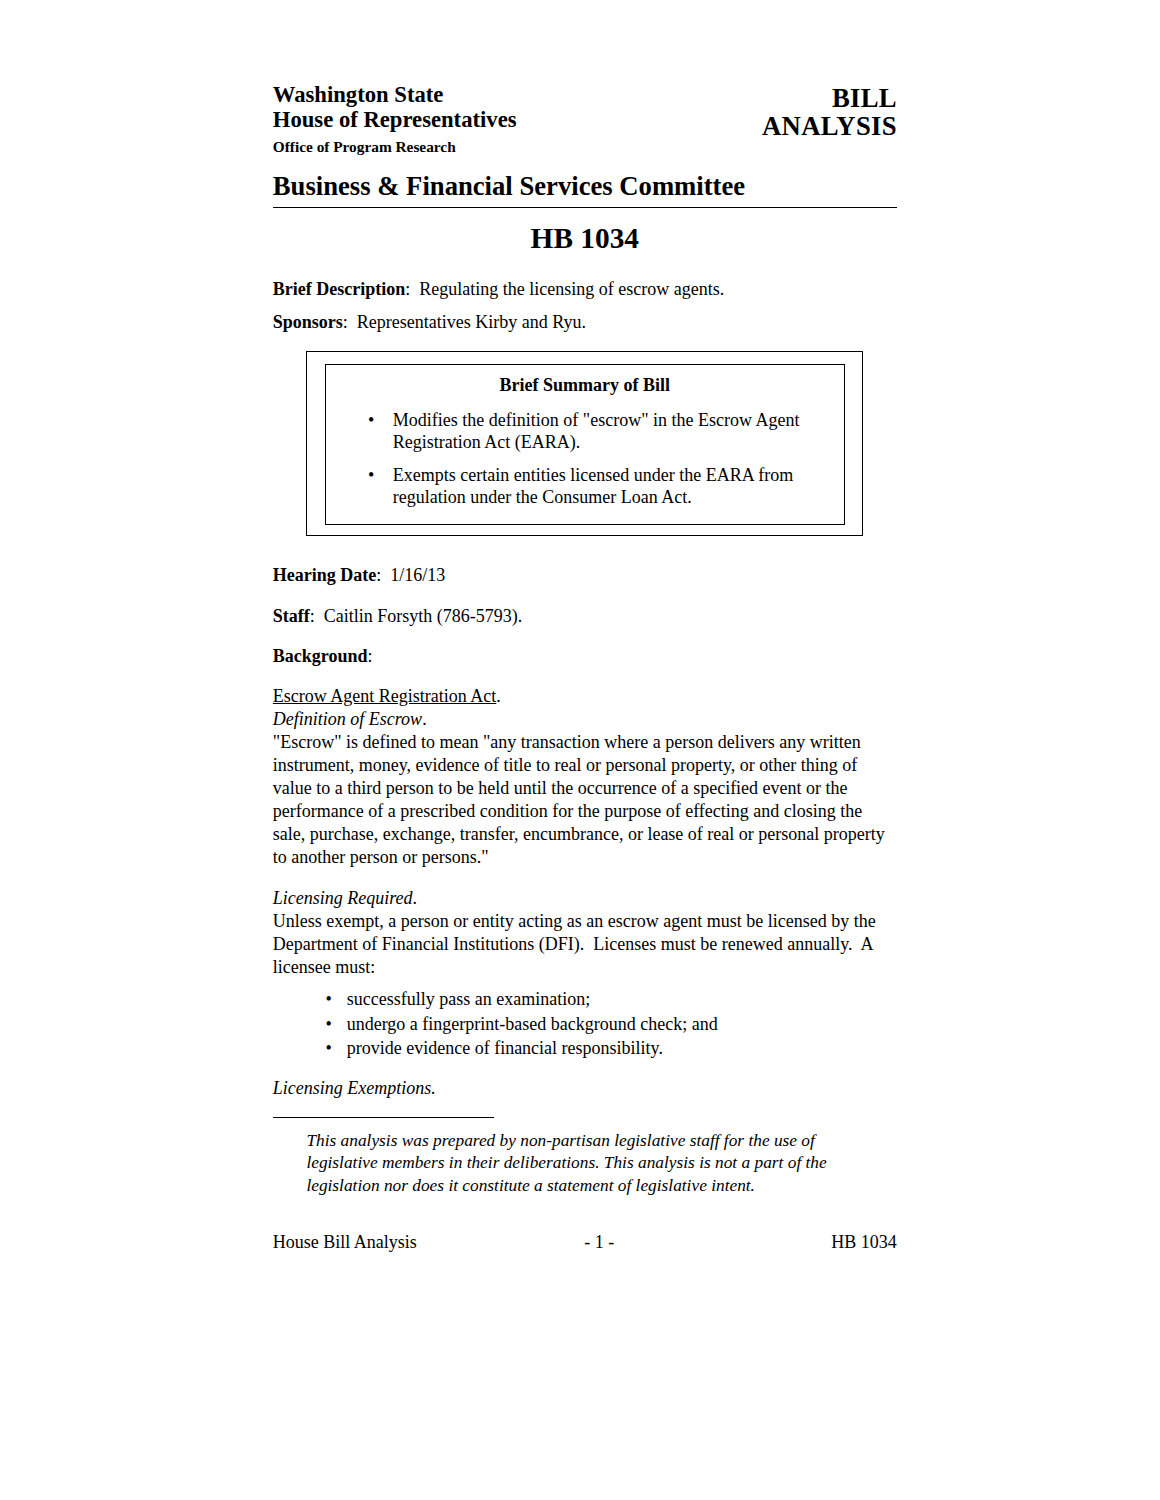Washington State
House of Representatives
Office of Program Research
BILL
ANALYSIS
Business & Financial Services Committee
HB 1034
Brief Description: Regulating the licensing of escrow agents.
Sponsors: Representatives Kirby and Ryu.
Brief Summary of Bill
Modifies the definition of "escrow" in the Escrow Agent Registration Act (EARA).
Exempts certain entities licensed under the EARA from regulation under the Consumer Loan Act.
Hearing Date: 1/16/13
Staff: Caitlin Forsyth (786-5793).
Background:
Escrow Agent Registration Act.
Definition of Escrow.
"Escrow" is defined to mean "any transaction where a person delivers any written instrument, money, evidence of title to real or personal property, or other thing of value to a third person to be held until the occurrence of a specified event or the performance of a prescribed condition for the purpose of effecting and closing the sale, purchase, exchange, transfer, encumbrance, or lease of real or personal property to another person or persons."
Licensing Required.
Unless exempt, a person or entity acting as an escrow agent must be licensed by the Department of Financial Institutions (DFI). Licenses must be renewed annually. A licensee must:
successfully pass an examination;
undergo a fingerprint-based background check; and
provide evidence of financial responsibility.
Licensing Exemptions.
This analysis was prepared by non-partisan legislative staff for the use of legislative members in their deliberations. This analysis is not a part of the legislation nor does it constitute a statement of legislative intent.
House Bill Analysis
- 1 -
HB 1034